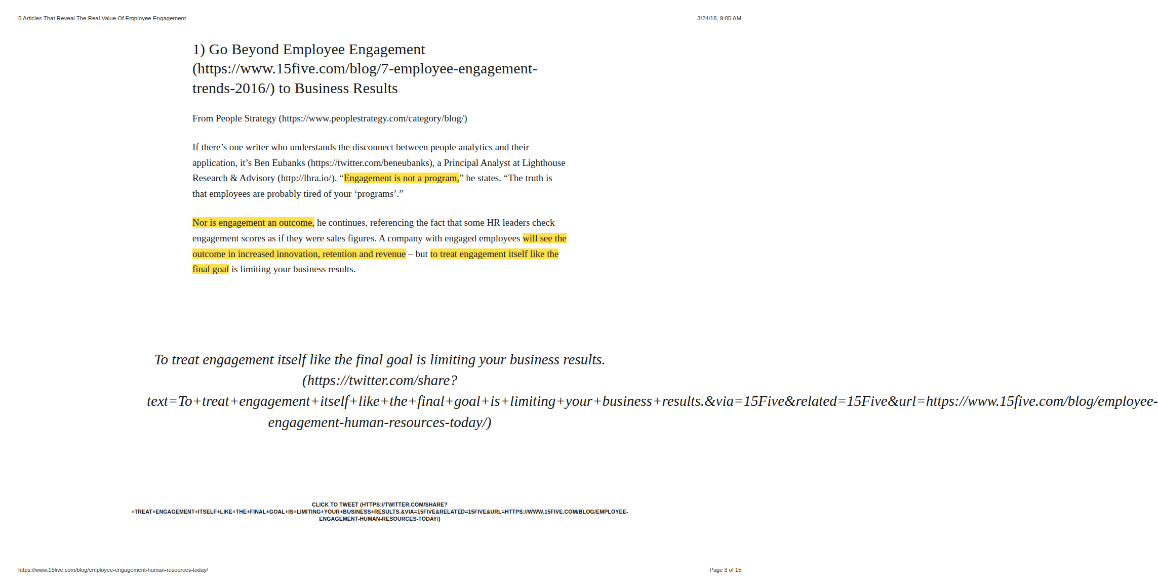5 Articles That Reveal The Real Value Of Employee Engagement 3/24/18, 9:05 AM
1) Go Beyond Employee Engagement (https://www.15five.com/blog/7-employee-engagement-trends-2016/) to Business Results
From People Strategy (https://www.peoplestrategy.com/category/blog/)
If there’s one writer who understands the disconnect between people analytics and their application, it’s Ben Eubanks (https://twitter.com/beneubanks), a Principal Analyst at Lighthouse Research & Advisory (http://lhra.io/). “Engagement is not a program,” he states. “The truth is that employees are probably tired of your ‘programs’.”
Nor is engagement an outcome, he continues, referencing the fact that some HR leaders check engagement scores as if they were sales figures. A company with engaged employees will see the outcome in increased innovation, retention and revenue – but to treat engagement itself like the final goal is limiting your business results.
To treat engagement itself like the final goal is limiting your business results. (https://twitter.com/share?text=To+treat+engagement+itself+like+the+final+goal+is+limiting+your+business+results.&via=15Five&related=15Five&url=https://www.15five.com/blog/employee-engagement-human-resources-today/)
CLICK TO TWEET (HTTPS://TWITTER.COM/SHARE?
+TREAT+ENGAGEMENT+ITSELF+LIKE+THE+FINAL+GOAL+IS+LIMITING+YOUR+BUSINESS+RESULTS.&VIA=15FIVE&RELATED=15FIVE&URL=HTTPS://WWW.15FIVE.COM/BLOG/EMPLOYEE-
ENGAGEMENT-HUMAN-RESOURCES-TODAY/)
https://www.15five.com/blog/employee-engagement-human-resources-today/ Page 3 of 15